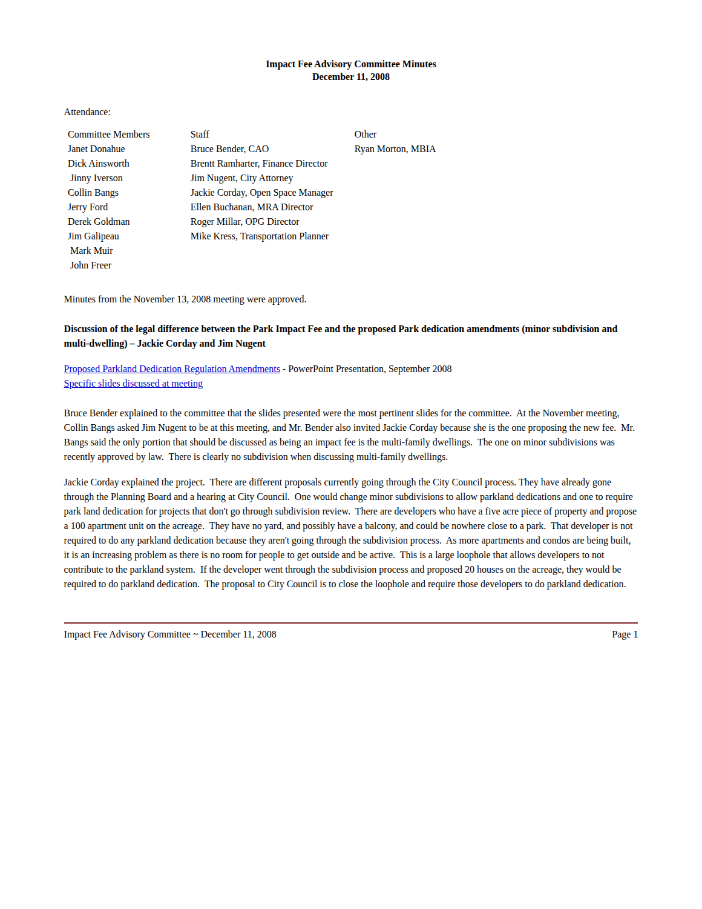Impact Fee Advisory Committee Minutes
December 11, 2008
Attendance:
| Committee Members | Staff | Other |
| Janet Donahue | Bruce Bender, CAO | Ryan Morton, MBIA |
| Dick Ainsworth | Brentt Ramharter, Finance Director | |
| Jinny Iverson | Jim Nugent, City Attorney | |
| Collin Bangs | Jackie Corday, Open Space Manager | |
| Jerry Ford | Ellen Buchanan, MRA Director | |
| Derek Goldman | Roger Millar, OPG Director | |
| Jim Galipeau | Mike Kress, Transportation Planner | |
| Mark Muir | | |
| John Freer | | |
Minutes from the November 13, 2008 meeting were approved.
Discussion of the legal difference between the Park Impact Fee and the proposed Park dedication amendments (minor subdivision and multi-dwelling) – Jackie Corday and Jim Nugent
Proposed Parkland Dedication Regulation Amendments - PowerPoint Presentation, September 2008
Specific slides discussed at meeting
Bruce Bender explained to the committee that the slides presented were the most pertinent slides for the committee. At the November meeting, Collin Bangs asked Jim Nugent to be at this meeting, and Mr. Bender also invited Jackie Corday because she is the one proposing the new fee. Mr. Bangs said the only portion that should be discussed as being an impact fee is the multi-family dwellings. The one on minor subdivisions was recently approved by law. There is clearly no subdivision when discussing multi-family dwellings.
Jackie Corday explained the project. There are different proposals currently going through the City Council process. They have already gone through the Planning Board and a hearing at City Council. One would change minor subdivisions to allow parkland dedications and one to require park land dedication for projects that don't go through subdivision review. There are developers who have a five acre piece of property and propose a 100 apartment unit on the acreage. They have no yard, and possibly have a balcony, and could be nowhere close to a park. That developer is not required to do any parkland dedication because they aren't going through the subdivision process. As more apartments and condos are being built, it is an increasing problem as there is no room for people to get outside and be active. This is a large loophole that allows developers to not contribute to the parkland system. If the developer went through the subdivision process and proposed 20 houses on the acreage, they would be required to do parkland dedication. The proposal to City Council is to close the loophole and require those developers to do parkland dedication.
Impact Fee Advisory Committee ~ December 11, 2008 Page 1